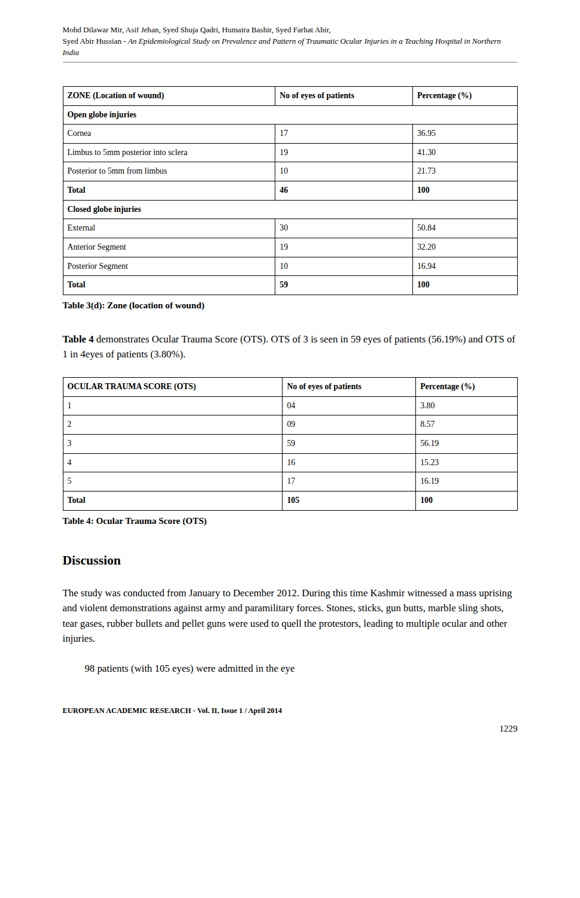Mohd Dilawar Mir, Asif Jehan, Syed Shuja Qadri, Humaira Bashir, Syed Farhat Abir,
Syed Abir Hussian - An Epidemiological Study on Prevalence and Pattern of Traumatic Ocular Injuries in a Teaching Hospital in Northern India
| ZONE (Location of wound) | No of eyes of patients | Percentage (%) |
| --- | --- | --- |
| Open globe injuries |
| Cornea | 17 | 36.95 |
| Limbus to 5mm posterior into sclera | 19 | 41.30 |
| Posterior to 5mm from limbus | 10 | 21.73 |
| Total | 46 | 100 |
| Closed globe injuries |
| External | 30 | 50.84 |
| Anterior Segment | 19 | 32.20 |
| Posterior Segment | 10 | 16.94 |
| Total | 59 | 100 |
Table 3(d): Zone (location of wound)
Table 4 demonstrates Ocular Trauma Score (OTS). OTS of 3 is seen in 59 eyes of patients (56.19%) and OTS of 1 in 4eyes of patients (3.80%).
| OCULAR TRAUMA SCORE (OTS) | No of eyes of patients | Percentage (%) |
| --- | --- | --- |
| 1 | 04 | 3.80 |
| 2 | 09 | 8.57 |
| 3 | 59 | 56.19 |
| 4 | 16 | 15.23 |
| 5 | 17 | 16.19 |
| Total | 105 | 100 |
Table 4: Ocular Trauma Score (OTS)
Discussion
The study was conducted from January to December 2012. During this time Kashmir witnessed a mass uprising and violent demonstrations against army and paramilitary forces. Stones, sticks, gun butts, marble sling shots, tear gases, rubber bullets and pellet guns were used to quell the protestors, leading to multiple ocular and other injuries.
98 patients (with 105 eyes) were admitted in the eye
EUROPEAN ACADEMIC RESEARCH - Vol. II, Issue 1 / April 2014 1229